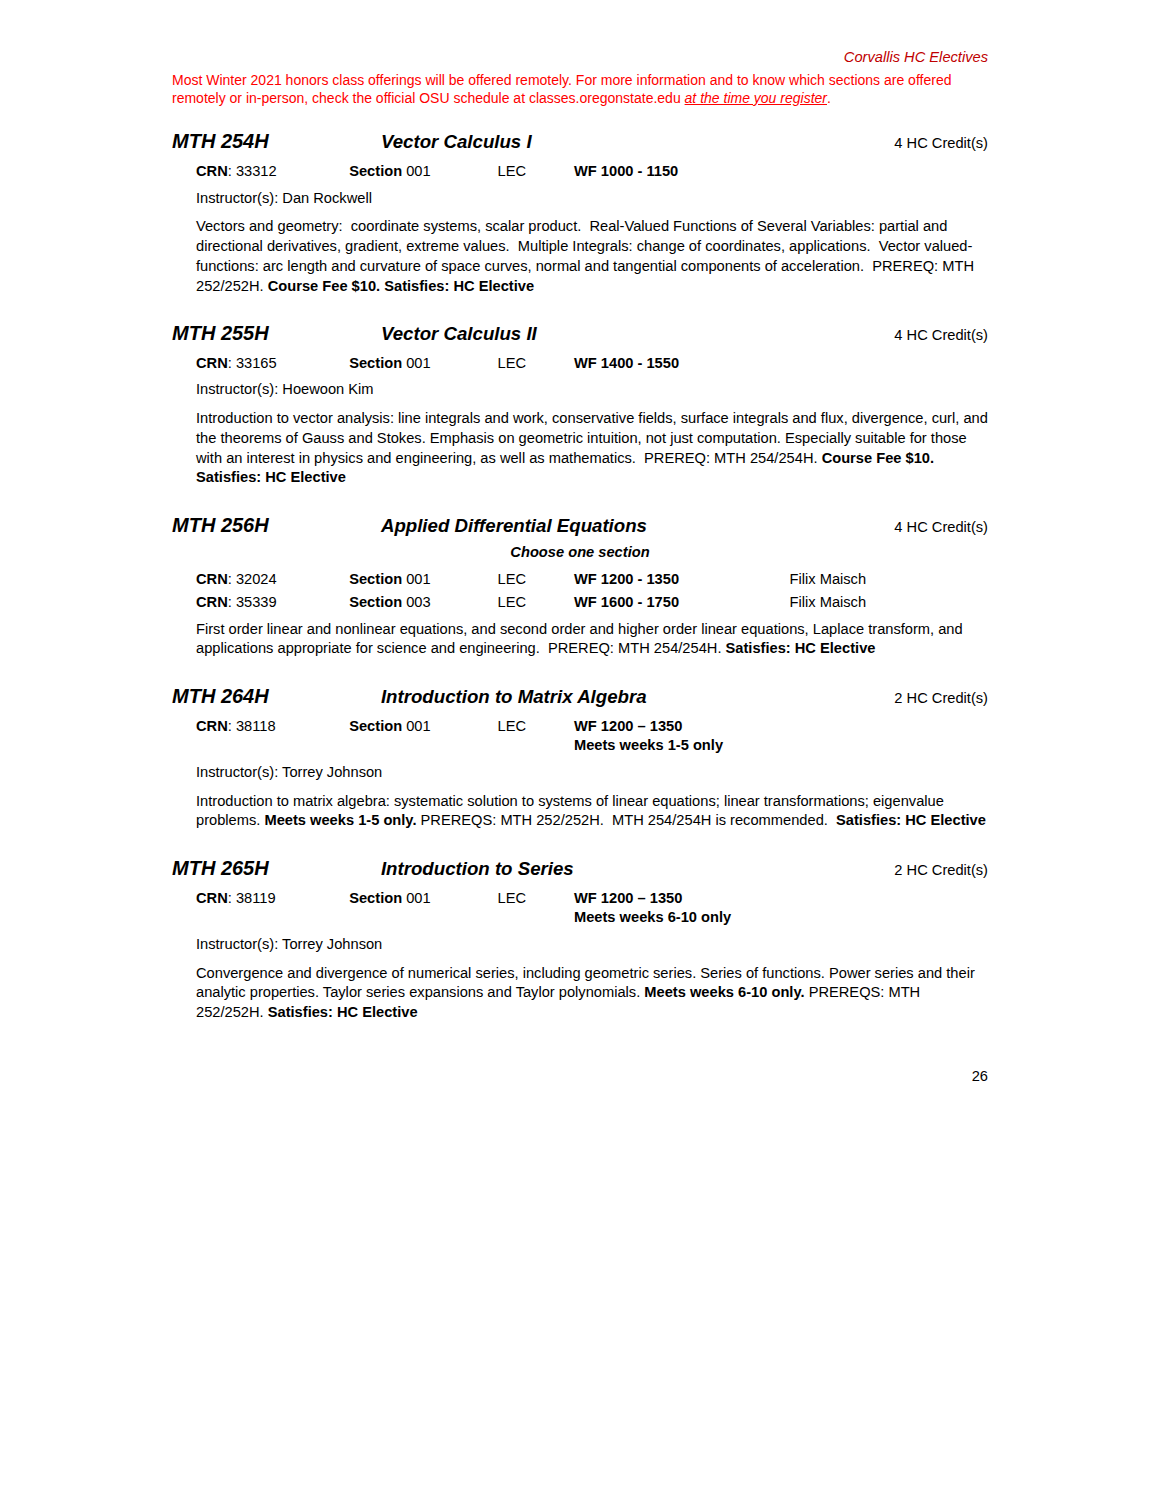Corvallis HC Electives
Most Winter 2021 honors class offerings will be offered remotely. For more information and to know which sections are offered remotely or in-person, check the official OSU schedule at classes.oregonstate.edu at the time you register.
MTH 254H Vector Calculus I 4 HC Credit(s)
| CRN : 33312 | Section 001 | LEC | WF 1000 - 1150 | |
Instructor(s): Dan Rockwell
Vectors and geometry: coordinate systems, scalar product. Real-Valued Functions of Several Variables: partial and directional derivatives, gradient, extreme values. Multiple Integrals: change of coordinates, applications. Vector valued-functions: arc length and curvature of space curves, normal and tangential components of acceleration. PREREQ: MTH 252/252H. Course Fee $10. Satisfies: HC Elective
MTH 255H Vector Calculus II 4 HC Credit(s)
| CRN : 33165 | Section 001 | LEC | WF 1400 - 1550 | |
Instructor(s): Hoewoon Kim
Introduction to vector analysis: line integrals and work, conservative fields, surface integrals and flux, divergence, curl, and the theorems of Gauss and Stokes. Emphasis on geometric intuition, not just computation. Especially suitable for those with an interest in physics and engineering, as well as mathematics. PREREQ: MTH 254/254H. Course Fee $10. Satisfies: HC Elective
MTH 256H Applied Differential Equations 4 HC Credit(s)
Choose one section
| CRN : 32024 | Section 001 | LEC | WF 1200 - 1350 | Filix Maisch |
| CRN : 35339 | Section 003 | LEC | WF 1600 - 1750 | Filix Maisch |
First order linear and nonlinear equations, and second order and higher order linear equations, Laplace transform, and applications appropriate for science and engineering. PREREQ: MTH 254/254H. Satisfies: HC Elective
MTH 264H Introduction to Matrix Algebra 2 HC Credit(s)
| CRN : 38118 | Section 001 | LEC | WF 1200 – 1350 Meets weeks 1-5 only | |
Instructor(s): Torrey Johnson
Introduction to matrix algebra: systematic solution to systems of linear equations; linear transformations; eigenvalue problems. Meets weeks 1-5 only. PREREQS: MTH 252/252H. MTH 254/254H is recommended. Satisfies: HC Elective
MTH 265H Introduction to Series 2 HC Credit(s)
| CRN : 38119 | Section 001 | LEC | WF 1200 – 1350 Meets weeks 6-10 only | |
Instructor(s): Torrey Johnson
Convergence and divergence of numerical series, including geometric series. Series of functions. Power series and their analytic properties. Taylor series expansions and Taylor polynomials. Meets weeks 6-10 only. PREREQS: MTH 252/252H. Satisfies: HC Elective
26